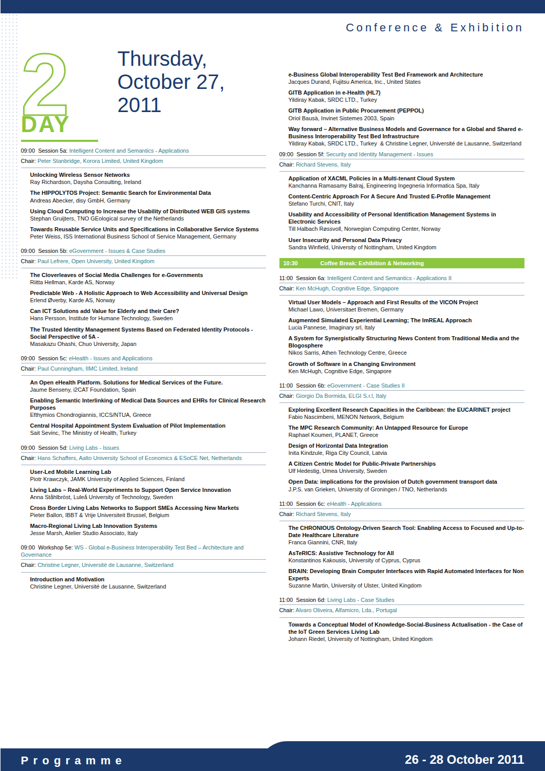Conference & Exhibition
Thursday,
October 27,
2011
09:00 Session 5a: Intelligent Content and Semantics - Applications
Chair: Peter Stanbridge, Korora Limited, United Kingdom
Unlocking Wireless Sensor Networks Ray Richardson, Daysha Consulting, Ireland
The HIPPOLYTOS Project: Semantic Search for Environmental Data Andreas Abecker, disy GmbH, Germany
Using Cloud Computing to Increase the Usability of Distributed WEB GIS systems Stephan Gruijters, TNO GEological survey of the Netherlands
Towards Reusable Service Units and Specifications in Collaborative Service Systems Peter Weiss, ISS International Business School of Service Management, Germany
09:00 Session 5b: eGovernment - Issues & Case Studies
Chair: Paul Lefrere, Open University, United Kingdom
The Cloverleaves of Social Media Challenges for e-Governments Riitta Hellman, Karde AS, Norway
Predictable Web - A Holistic Approach to Web Accessibility and Universal Design Erlend Øverby, Karde AS, Norway
Can ICT Solutions add Value for Elderly and their Care?Hans Persson, Institute for Humane Technology, Sweden
The Trusted Identity Management Systems Based on Federated Identity Protocols -Social Perspective of 5A -Masakazu Ohashi, Chuo University, Japan
09:00 Session 5c: eHealth - Issues and Applications
Chair: Paul Cunningham, IIMC Limited, Ireland
An Open eHealth Platform. Solutions for Medical Services of the Future. Jaume Benseny, i2CAT Foundation, Spain
Enabling Semantic Interlinking of Medical Data Sources and EHRs for Clinical Research Purposes Efthymios Chondrogiannis, ICCS/NTUA, Greece
Central Hospital Appointment System Evaluation of Pilot Implementation Sait Sevinc, The Ministry of Health, Turkey
09:00 Session 5d: Living Labs - Issues
Chair: Hans Schaffers, Aalto University School of Economics & ESoCE Net, Netherlands
User-Led Mobile Learning Lab Piotr Krawczyk, JAMK University of Applied Sciences, Finland
Living Labs – Real-World Experiments to Support Open Service Innovation Anna Ståhlbröst, Luleå University of Technology, Sweden
Cross Border Living Labs Networks to Support SMEs Accessing New Markets Pieter Ballon, IBBT & Vrije Universiteit Brussel, Belgium
Macro-Regional Living Lab Innovation Systems Jesse Marsh, Atelier Studio Associato, Italy
09:00 Workshop 5e: WS - Global e-Business Interoperability Test Bed – Architecture and Governance
Chair: Christine Legner, Université de Lausanne, Switzerland
Introduction and Motivation Christine Legner, Université de Lausanne, Switzerland
e-Business Global Interoperability Test Bed Framework and Architecture Jacques Durand, Fujitsu America, Inc., United States
GITB Application in e-Health (HL7) Yildiray Kabak, SRDC LTD., Turkey
GITB Application in Public Procurement (PEPPOL) Oriol Bausà, Invinet Sistemes 2003, Spain
Way forward – Alternative Business Models and Governance for a Global and Shared e-Business Interoperability Test Bed Infrastructure Yildiray Kabak, SRDC LTD., Turkey & Christine Legner, Université de Lausanne, Switzerland
09:00 Session 5f: Security and Identity Management - Issues
Chair: Richard Stevens, Italy
Application of XACML Policies in a Multi-tenant Cloud System Kanchanna Ramasamy Balraj, Engineering Ingegneria Informatica Spa, Italy
Content-Centric Approach For A Secure And Trusted E-Profile Management Stefano Turchi, CNIT, Italy
Usability and Accessibility of Personal Identification Management Systems in Electronic Services Till Halbach Røssvoll, Norwegian Computing Center, Norway
User Insecurity and Personal Data Privacy Sandra Winfield, University of Nottingham, United Kingdom
10:30 Coffee Break: Exhibition & Networking
11:00 Session 6a: Intelligent Content and Semantics - Applications II
Chair: Ken McHugh, Cognitive Edge, Singapore
Virtual User Models – Approach and First Results of the VICON Project Michael Lawo, Universitaet Bremen, Germany
Augmented Simulated Experiential Learning; The ImREAL Approach Lucia Pannese, Imaginary srl, Italy
A System for Synergistically Structuring News Content from Traditional Media and the Blogosphere Nikos Sarris, Athen Technology Centre, Greece
Growth of Software in a Changing Environment Ken McHugh, Cognitive Edge, Singapore
11:00 Session 6b: eGovernment - Case Studies II
Chair: Giorgio Da Bormida, ELGI S.r.l, Italy
Exploring Excellent Research Capacities in the Caribbean: the EUCARINET project Fabio Nascimbeni, MENON Network, Belgium
The MPC Research Community: An Untapped Resource for Europe Raphael Koumeri, PLANET, Greece
Design of Horizontal Data Integration Inita Kindzule, Riga City Council, Latvia
A Citizen Centric Model for Public-Private Partnerships Ulf Hedestig, Umea University, Sweden
Open Data: implications for the provision of Dutch government transport data J.P.S. van Grieken, University of Groningen / TNO, Netherlands
11:00 Session 6c: eHealth - Applications
Chair: Richard Stevens, Italy
The CHRONIOUS Ontology-Driven Search Tool: Enabling Access to Focused and Up-to-Date Healthcare Literature Franca Giannini, CNR, Italy
AsTeRICS: Assistive Technology for All Konstantinos Kakousis, University of Cyprus, Cyprus
BRAIN: Developing Brain Computer Interfaces with Rapid Automated Interfaces for Non Experts Suzanne Martin, University of Ulster, United Kingdom
11:00 Session 6d: Living Labs - Case Studies
Chair: Alvaro Oliveira, Alfamicro, Lda., Portugal
Towards a Conceptual Model of Knowledge-Social-Business Actualisation - the Case of the IoT Green Services Living Lab Johann Riedel, University of Nottingham, United Kingdom
Programme
26 - 28 October 2011